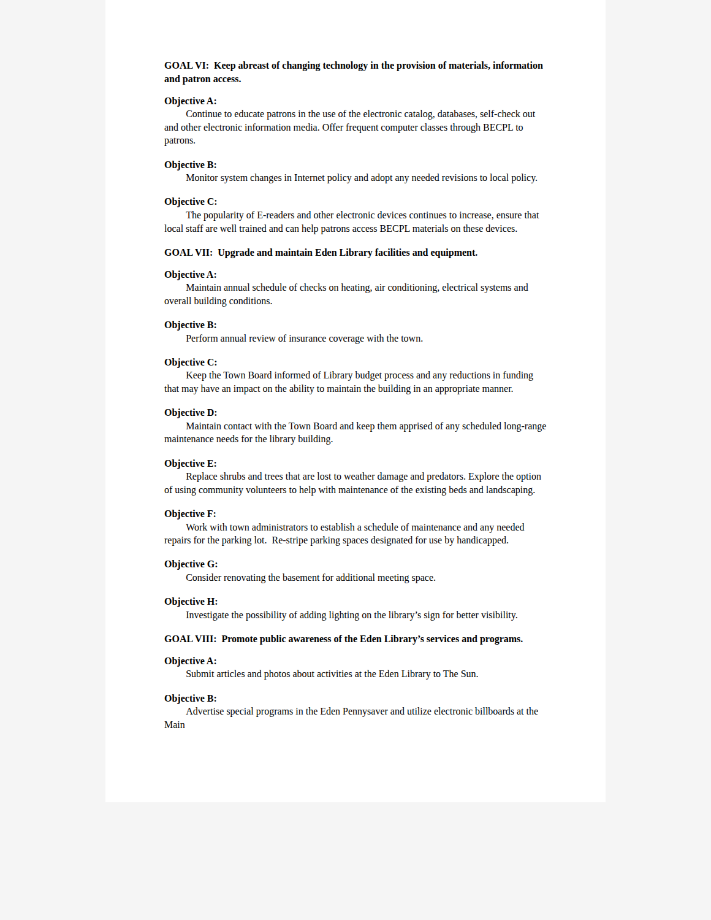GOAL VI: Keep abreast of changing technology in the provision of materials, information and patron access.
Objective A:
Continue to educate patrons in the use of the electronic catalog, databases, self-check out and other electronic information media. Offer frequent computer classes through BECPL to patrons.
Objective B:
Monitor system changes in Internet policy and adopt any needed revisions to local policy.
Objective C:
The popularity of E-readers and other electronic devices continues to increase, ensure that local staff are well trained and can help patrons access BECPL materials on these devices.
GOAL VII: Upgrade and maintain Eden Library facilities and equipment.
Objective A:
Maintain annual schedule of checks on heating, air conditioning, electrical systems and overall building conditions.
Objective B:
Perform annual review of insurance coverage with the town.
Objective C:
Keep the Town Board informed of Library budget process and any reductions in funding that may have an impact on the ability to maintain the building in an appropriate manner.
Objective D:
Maintain contact with the Town Board and keep them apprised of any scheduled long-range maintenance needs for the library building.
Objective E:
Replace shrubs and trees that are lost to weather damage and predators. Explore the option of using community volunteers to help with maintenance of the existing beds and landscaping.
Objective F:
Work with town administrators to establish a schedule of maintenance and any needed repairs for the parking lot. Re-stripe parking spaces designated for use by handicapped.
Objective G:
Consider renovating the basement for additional meeting space.
Objective H:
Investigate the possibility of adding lighting on the library’s sign for better visibility.
GOAL VIII: Promote public awareness of the Eden Library’s services and programs.
Objective A:
Submit articles and photos about activities at the Eden Library to The Sun.
Objective B:
Advertise special programs in the Eden Pennysaver and utilize electronic billboards at the Main